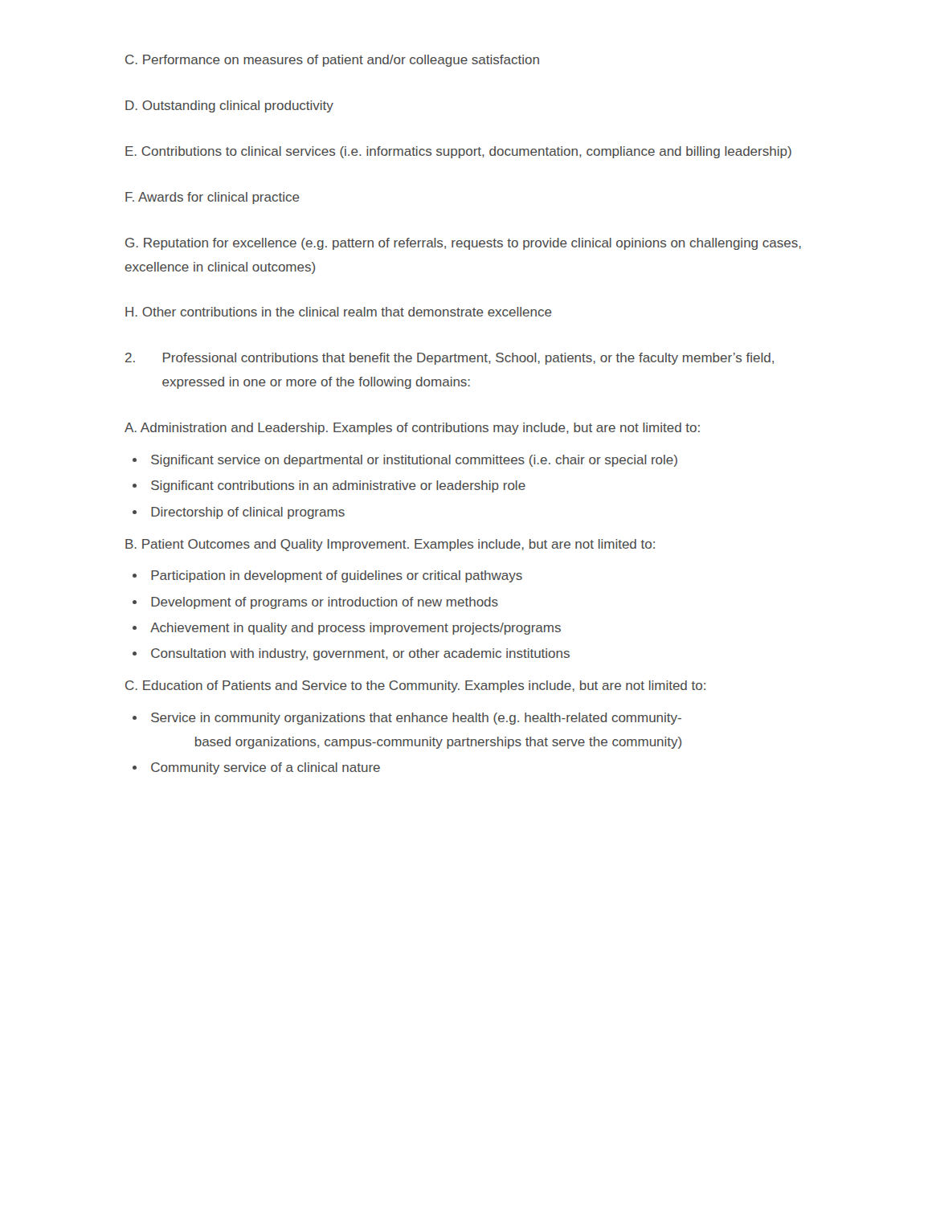C. Performance on measures of patient and/or colleague satisfaction
D. Outstanding clinical productivity
E. Contributions to clinical services (i.e. informatics support, documentation, compliance and billing leadership)
F. Awards for clinical practice
G. Reputation for excellence (e.g. pattern of referrals, requests to provide clinical opinions on challenging cases, excellence in clinical outcomes)
H. Other contributions in the clinical realm that demonstrate excellence
2.
Professional contributions that benefit the Department, School, patients, or the faculty member’s field, expressed in one or more of the following domains:
A. Administration and Leadership. Examples of contributions may include, but are not limited to:
Significant service on departmental or institutional committees (i.e. chair or special role)
Significant contributions in an administrative or leadership role
Directorship of clinical programs
B. Patient Outcomes and Quality Improvement. Examples include, but are not limited to:
Participation in development of guidelines or critical pathways
Development of programs or introduction of new methods
Achievement in quality and process improvement projects/programs
Consultation with industry, government, or other academic institutions
C. Education of Patients and Service to the Community. Examples include, but are not limited to:
Service in community organizations that enhance health (e.g. health-related community-based organizations, campus-community partnerships that serve the community)
Community service of a clinical nature